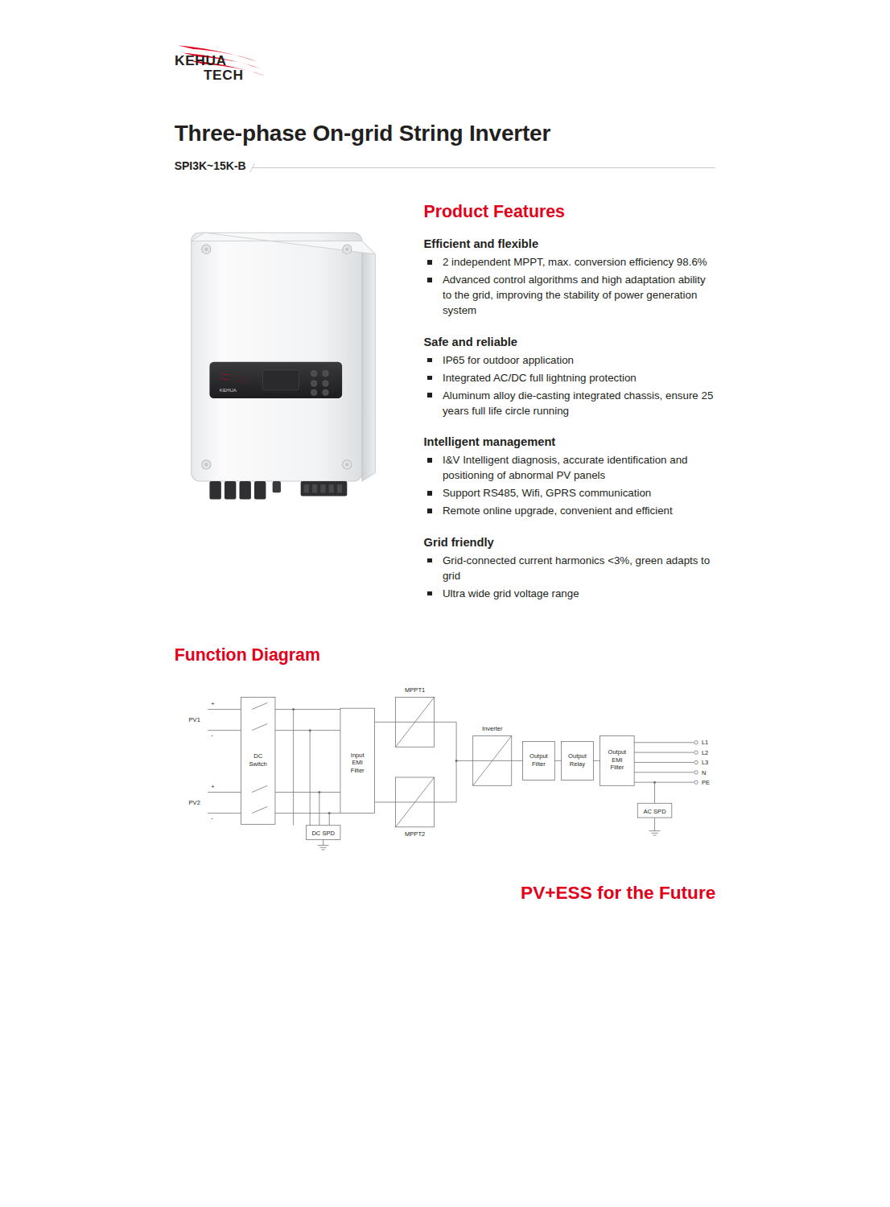KEHUA TECH KEHUA TECH
Three-phase On-grid String Inverter
SPI3K~15K-B
SPI3K~15K-B inverter KEHUA
Product Features
Efficient and flexible
2 independent MPPT, max. conversion efficiency 98.6%
Advanced control algorithms and high adaptation ability to the grid, improving the stability of power generation system
Safe and reliable
IP65 for outdoor application
Integrated AC/DC full lightning protection
Aluminum alloy die-casting integrated chassis, ensure 25 years full life circle running
Intelligent management
I&V Intelligent diagnosis, accurate identification and positioning of abnormal PV panels
Support RS485, Wifi, GPRS communication
Remote online upgrade, convenient and efficient
Grid friendly
Grid-connected current harmonics <3%, green adapts to grid
Ultra wide grid voltage range
Function Diagram
Function Diagram PV1 PV2 + - + - DC Switch Input EMI Filter MPPT1 MPPT2 Inverter Output Filter Output Relay Output EMI Filter DC SPD AC SPD L1 L2 L3 N PE
PV+ESS for the Future